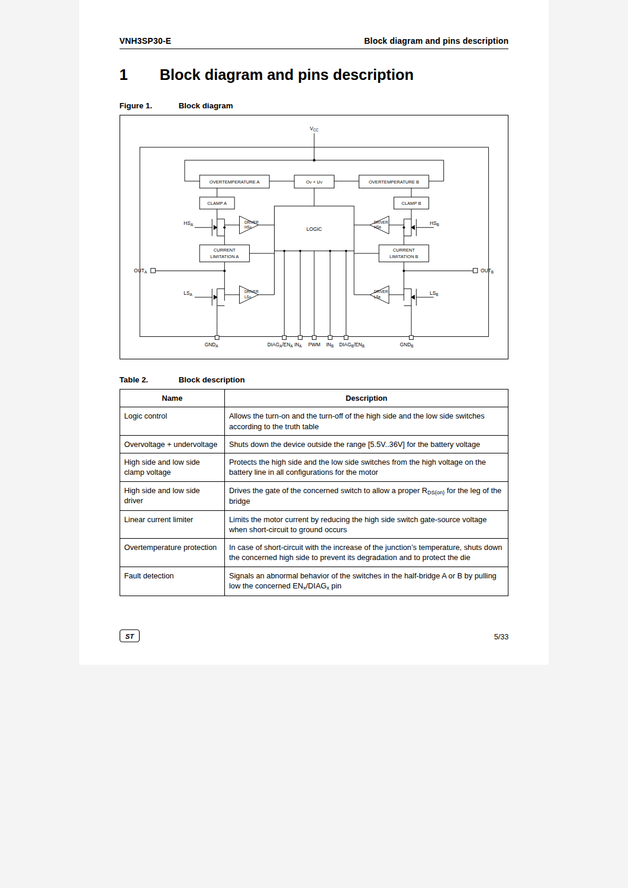VNH3SP30-E
Block diagram and pins description
1 Block diagram and pins description
Figure 1. Block diagram
VCC OVERTEMPERATURE A OV + UV OVERTEMPERATURE B CLAMP A CLAMP B LOGIC DRIVER HSA DRIVER HSB HSA HSB CURRENT LIMITATION A CURRENT LIMITATION B OUTA OUTB DRIVER LSA DRIVER LSB LSA LSB GNDA GNDB DIAGA/ENA INA PWM INB DIAGB/ENB
Table 2. Block description
| Name | Description |
| --- | --- |
| Logic control | Allows the turn-on and the turn-off of the high side and the low side switches according to the truth table |
| Overvoltage + undervoltage | Shuts down the device outside the range [5.5V..36V] for the battery voltage |
| High side and low side clamp voltage | Protects the high side and the low side switches from the high voltage on the battery line in all configurations for the motor |
| High side and low side driver | Drives the gate of the concerned switch to allow a proper R DS(on) for the leg of the bridge |
| Linear current limiter | Limits the motor current by reducing the high side switch gate-source voltage when short-circuit to ground occurs |
| Overtemperature protection | In case of short-circuit with the increase of the junction’s temperature, shuts down the concerned high side to prevent its degradation and to protect the die |
| Fault detection | Signals an abnormal behavior of the switches in the half-bridge A or B by pulling low the concerned EN x /DIAG x pin |
ST
5/33